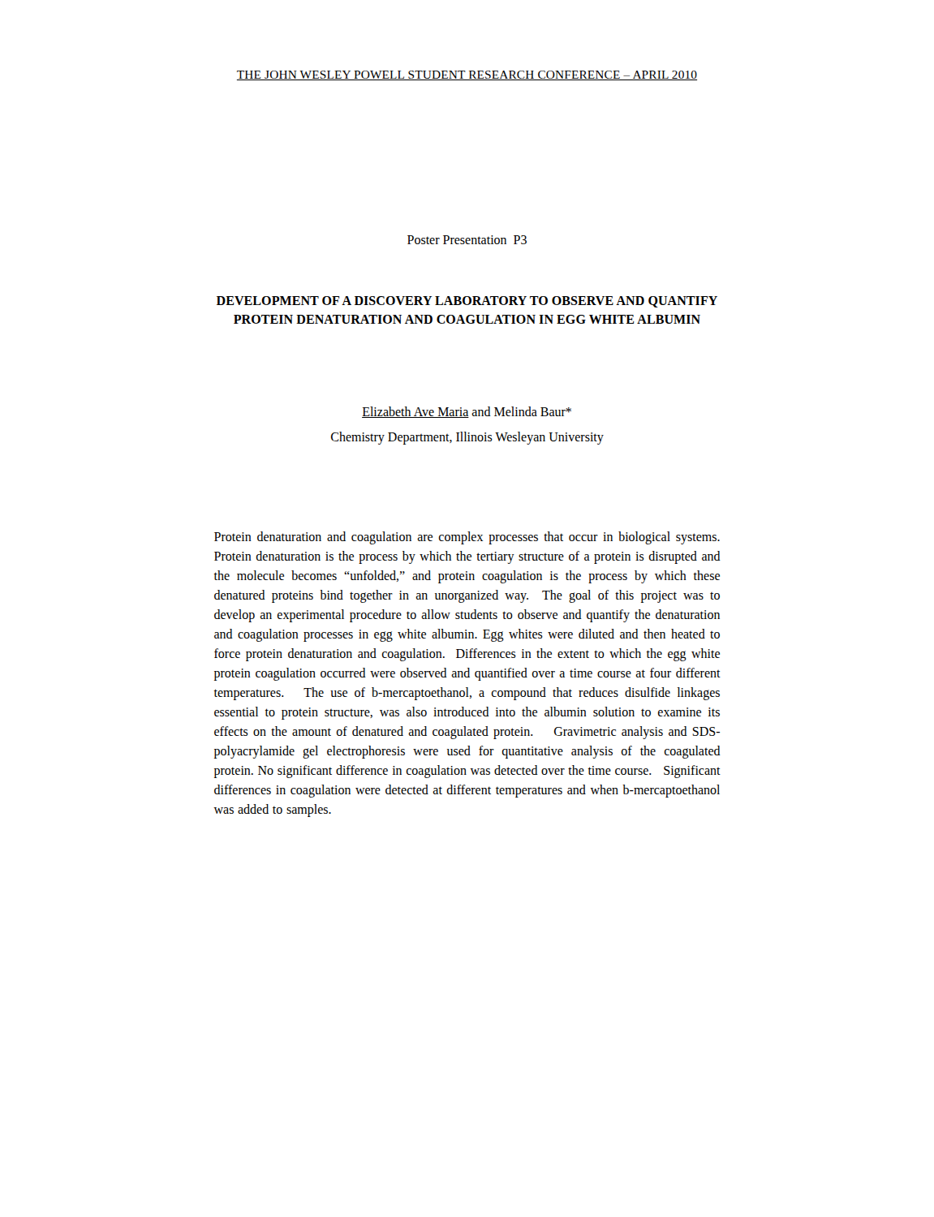THE JOHN WESLEY POWELL STUDENT RESEARCH CONFERENCE – APRIL 2010
Poster Presentation P3
Development of a Discovery Laboratory to Observe and Quantify
Protein Denaturation and Coagulation in Egg White Albumin
Elizabeth Ave Maria and Melinda Baur*
Chemistry Department, Illinois Wesleyan University
Protein denaturation and coagulation are complex processes that occur in biological systems. Protein denaturation is the process by which the tertiary structure of a protein is disrupted and the molecule becomes “unfolded,” and protein coagulation is the process by which these denatured proteins bind together in an unorganized way. The goal of this project was to develop an experimental procedure to allow students to observe and quantify the denaturation and coagulation processes in egg white albumin. Egg whites were diluted and then heated to force protein denaturation and coagulation. Differences in the extent to which the egg white protein coagulation occurred were observed and quantified over a time course at four different temperatures. The use of b-mercaptoethanol, a compound that reduces disulfide linkages essential to protein structure, was also introduced into the albumin solution to examine its effects on the amount of denatured and coagulated protein. Gravimetric analysis and SDS-polyacrylamide gel electrophoresis were used for quantitative analysis of the coagulated protein. No significant difference in coagulation was detected over the time course. Significant differences in coagulation were detected at different temperatures and when b-mercaptoethanol was added to samples.